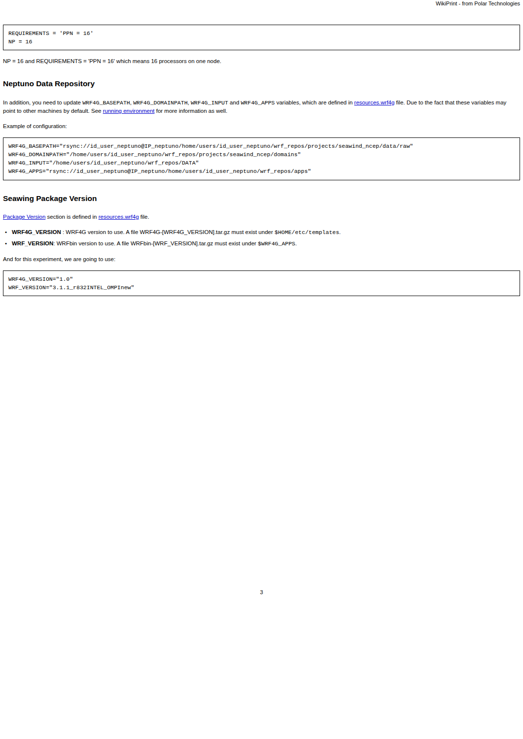WikiPrint - from Polar Technologies
REQUIREMENTS = 'PPN = 16'
NP = 16
NP = 16 and REQUIREMENTS = 'PPN = 16' which means 16 processors on one node.
Neptuno Data Repository
In addition, you need to update WRF4G_BASEPATH, WRF4G_DOMAINPATH, WRF4G_INPUT and WRF4G_APPS variables, which are defined in resources.wrf4g file. Due to the fact that these variables may point to other machines by default. See running environment for more information as well.
Example of configuration:
WRF4G_BASEPATH="rsync://id_user_neptuno@IP_neptuno/home/users/id_user_neptuno/wrf_repos/projects/seawind_ncep/data/raw"
WRF4G_DOMAINPATH="/home/users/id_user_neptuno/wrf_repos/projects/seawind_ncep/domains"
WRF4G_INPUT="/home/users/id_user_neptuno/wrf_repos/DATA"
WRF4G_APPS="rsync://id_user_neptuno@IP_neptuno/home/users/id_user_neptuno/wrf_repos/apps"
Seawing Package Version
Package Version section is defined in resources.wrf4g file.
WRF4G_VERSION : WRF4G version to use. A file WRF4G-[WRF4G_VERSION].tar.gz must exist under $HOME/etc/templates.
WRF_VERSION: WRFbin version to use. A file WRFbin-[WRF_VERSION].tar.gz must exist under $WRF4G_APPS.
And for this experiment, we are going to use:
WRF4G_VERSION="1.0"
WRF_VERSION="3.1.1_r832INTEL_OMPInew"
3